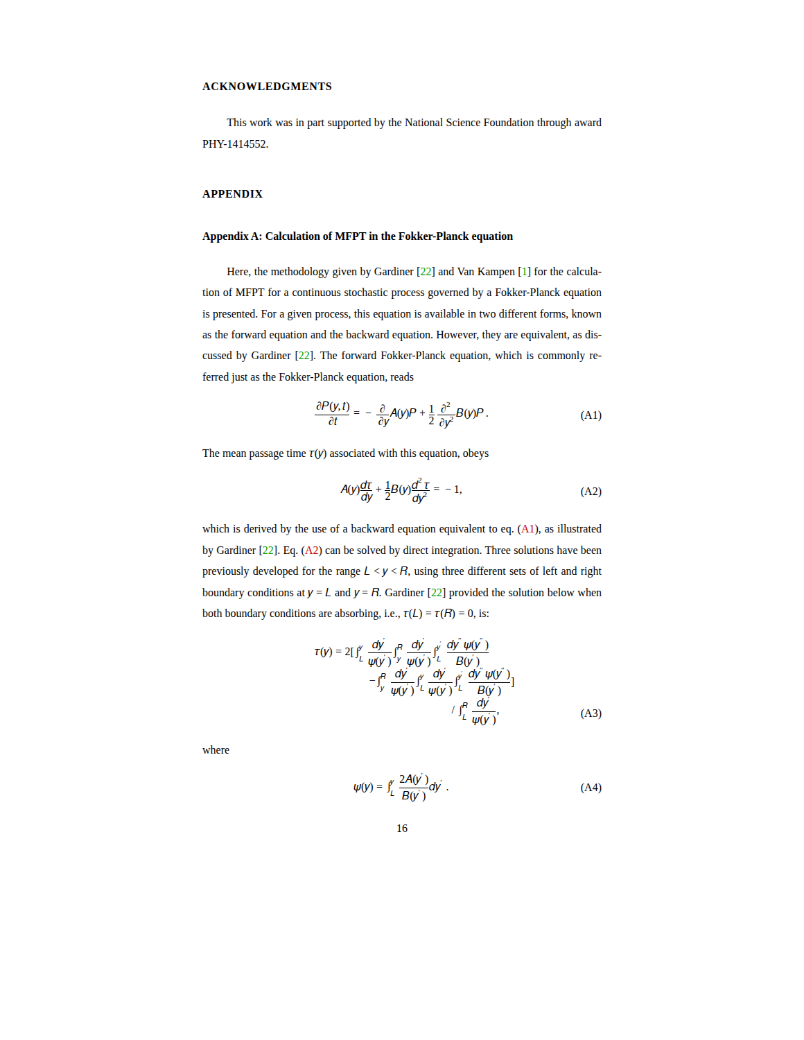ACKNOWLEDGMENTS
This work was in part supported by the National Science Foundation through award PHY-1414552.
APPENDIX
Appendix A: Calculation of MFPT in the Fokker-Planck equation
Here, the methodology given by Gardiner [22] and Van Kampen [1] for the calculation of MFPT for a continuous stochastic process governed by a Fokker-Planck equation is presented. For a given process, this equation is available in two different forms, known as the forward equation and the backward equation. However, they are equivalent, as discussed by Gardiner [22]. The forward Fokker-Planck equation, which is commonly referred just as the Fokker-Planck equation, reads
∂P(y,t) ∂t = − ∂ ∂y A(y)P + 12 ∂2 ∂y2 B(y)P.
(A1)
The mean passage time τ(y) associated with this equation, obeys
A(y) dτdy + 12 B(y) d2τdy2 = −1,
(A2)
which is derived by the use of a backward equation equivalent to eq. (A1), as illustrated by Gardiner [22]. Eq. (A2) can be solved by direct integration. Three solutions have been previously developed for the range L<y<R, using three different sets of left and right boundary conditions at y=L and y=R. Gardiner [22] provided the solution below when both boundary conditions are absorbing, i.e., τ(L)=τ(R)=0, is:
τ(y) = 2 [ ∫Ly dy′ψ(y′) ∫yR dy′ψ(y′) ∫Ly′ dy″ψ(y″) B(y′)
− ∫yR dy′ψ(y′) ∫Ly dy′ψ(y′) ∫Ly′ dy″ψ(y″) B(y′) ]
/ ∫LR dy′ψ(y′) ,
(A3)
where
ψ(y) = ∫Ly 2A(y′) B(y′) dy′.
(A4)
16